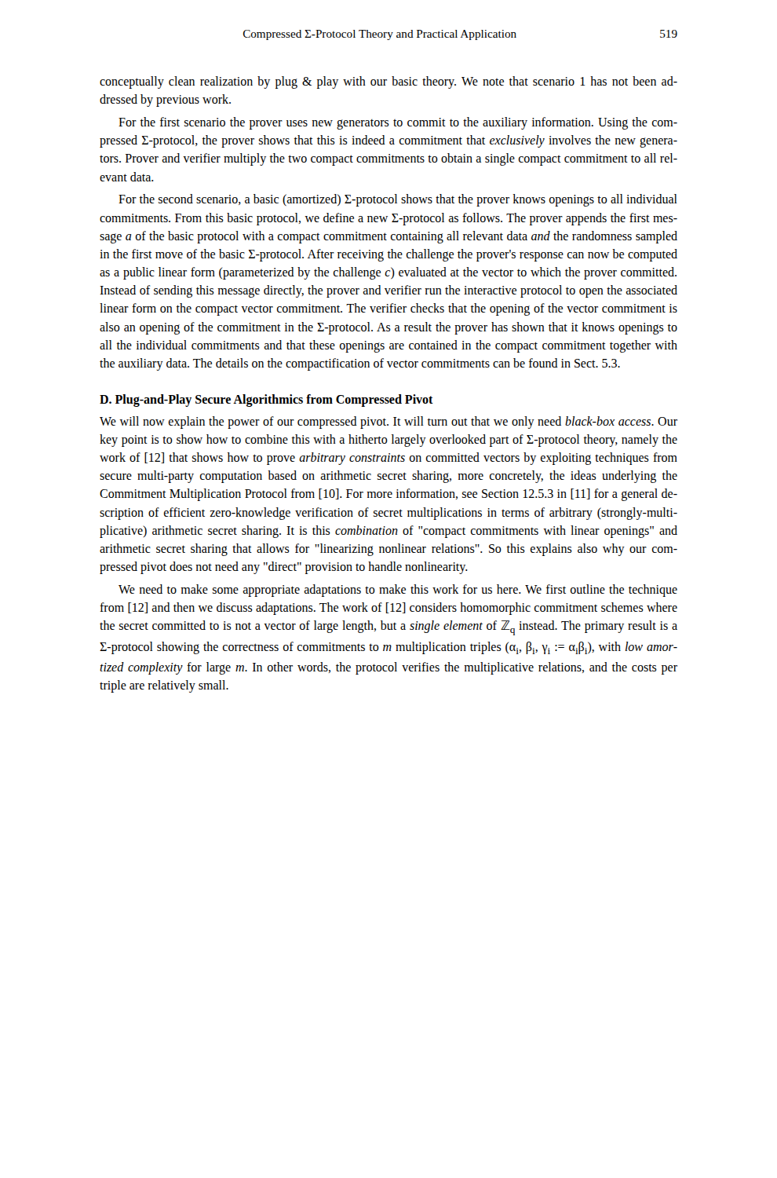Compressed Σ-Protocol Theory and Practical Application 519
conceptually clean realization by plug & play with our basic theory. We note that scenario 1 has not been addressed by previous work.
For the first scenario the prover uses new generators to commit to the auxiliary information. Using the compressed Σ-protocol, the prover shows that this is indeed a commitment that exclusively involves the new generators. Prover and verifier multiply the two compact commitments to obtain a single compact commitment to all relevant data.
For the second scenario, a basic (amortized) Σ-protocol shows that the prover knows openings to all individual commitments. From this basic protocol, we define a new Σ-protocol as follows. The prover appends the first message a of the basic protocol with a compact commitment containing all relevant data and the randomness sampled in the first move of the basic Σ-protocol. After receiving the challenge the prover's response can now be computed as a public linear form (parameterized by the challenge c) evaluated at the vector to which the prover committed. Instead of sending this message directly, the prover and verifier run the interactive protocol to open the associated linear form on the compact vector commitment. The verifier checks that the opening of the vector commitment is also an opening of the commitment in the Σ-protocol. As a result the prover has shown that it knows openings to all the individual commitments and that these openings are contained in the compact commitment together with the auxiliary data. The details on the compactification of vector commitments can be found in Sect. 5.3.
D. Plug-and-Play Secure Algorithmics from Compressed Pivot
We will now explain the power of our compressed pivot. It will turn out that we only need black-box access. Our key point is to show how to combine this with a hitherto largely overlooked part of Σ-protocol theory, namely the work of [12] that shows how to prove arbitrary constraints on committed vectors by exploiting techniques from secure multi-party computation based on arithmetic secret sharing, more concretely, the ideas underlying the Commitment Multiplication Protocol from [10]. For more information, see Section 12.5.3 in [11] for a general description of efficient zero-knowledge verification of secret multiplications in terms of arbitrary (strongly-multiplicative) arithmetic secret sharing. It is this combination of "compact commitments with linear openings" and arithmetic secret sharing that allows for "linearizing nonlinear relations". So this explains also why our compressed pivot does not need any "direct" provision to handle nonlinearity.
We need to make some appropriate adaptations to make this work for us here. We first outline the technique from [12] and then we discuss adaptations. The work of [12] considers homomorphic commitment schemes where the secret committed to is not a vector of large length, but a single element of ℤq instead. The primary result is a Σ-protocol showing the correctness of commitments to m multiplication triples (αi, βi, γi := αiβi), with low amortized complexity for large m. In other words, the protocol verifies the multiplicative relations, and the costs per triple are relatively small.